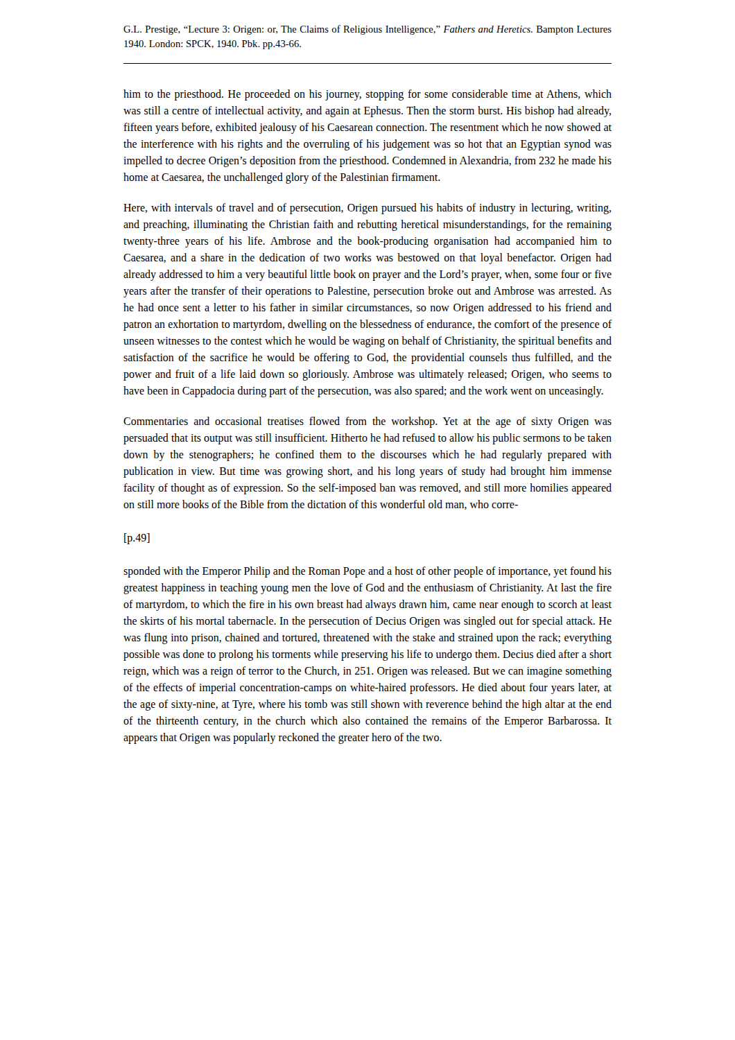G.L. Prestige, “Lecture 3: Origen: or, The Claims of Religious Intelligence,” Fathers and Heretics. Bampton Lectures 1940. London: SPCK, 1940. Pbk. pp.43-66.
him to the priesthood. He proceeded on his journey, stopping for some considerable time at Athens, which was still a centre of intellectual activity, and again at Ephesus. Then the storm burst. His bishop had already, fifteen years before, exhibited jealousy of his Caesarean connection. The resentment which he now showed at the interference with his rights and the overruling of his judgement was so hot that an Egyptian synod was impelled to decree Origen’s deposition from the priesthood. Condemned in Alexandria, from 232 he made his home at Caesarea, the unchallenged glory of the Palestinian firmament.
Here, with intervals of travel and of persecution, Origen pursued his habits of industry in lecturing, writing, and preaching, illuminating the Christian faith and rebutting heretical misunderstandings, for the remaining twenty-three years of his life. Ambrose and the book-producing organisation had accompanied him to Caesarea, and a share in the dedication of two works was bestowed on that loyal benefactor. Origen had already addressed to him a very beautiful little book on prayer and the Lord’s prayer, when, some four or five years after the transfer of their operations to Palestine, persecution broke out and Ambrose was arrested. As he had once sent a letter to his father in similar circumstances, so now Origen addressed to his friend and patron an exhortation to martyrdom, dwelling on the blessedness of endurance, the comfort of the presence of unseen witnesses to the contest which he would be waging on behalf of Christianity, the spiritual benefits and satisfaction of the sacrifice he would be offering to God, the providential counsels thus fulfilled, and the power and fruit of a life laid down so gloriously. Ambrose was ultimately released; Origen, who seems to have been in Cappadocia during part of the persecution, was also spared; and the work went on unceasingly.
Commentaries and occasional treatises flowed from the workshop. Yet at the age of sixty Origen was persuaded that its output was still insufficient. Hitherto he had refused to allow his public sermons to be taken down by the stenographers; he confined them to the discourses which he had regularly prepared with publication in view. But time was growing short, and his long years of study had brought him immense facility of thought as of expression. So the self-imposed ban was removed, and still more homilies appeared on still more books of the Bible from the dictation of this wonderful old man, who corre-
[p.49]
sponded with the Emperor Philip and the Roman Pope and a host of other people of importance, yet found his greatest happiness in teaching young men the love of God and the enthusiasm of Christianity. At last the fire of martyrdom, to which the fire in his own breast had always drawn him, came near enough to scorch at least the skirts of his mortal tabernacle. In the persecution of Decius Origen was singled out for special attack. He was flung into prison, chained and tortured, threatened with the stake and strained upon the rack; everything possible was done to prolong his torments while preserving his life to undergo them. Decius died after a short reign, which was a reign of terror to the Church, in 251. Origen was released. But we can imagine something of the effects of imperial concentration-camps on white-haired professors. He died about four years later, at the age of sixty-nine, at Tyre, where his tomb was still shown with reverence behind the high altar at the end of the thirteenth century, in the church which also contained the remains of the Emperor Barbarossa. It appears that Origen was popularly reckoned the greater hero of the two.